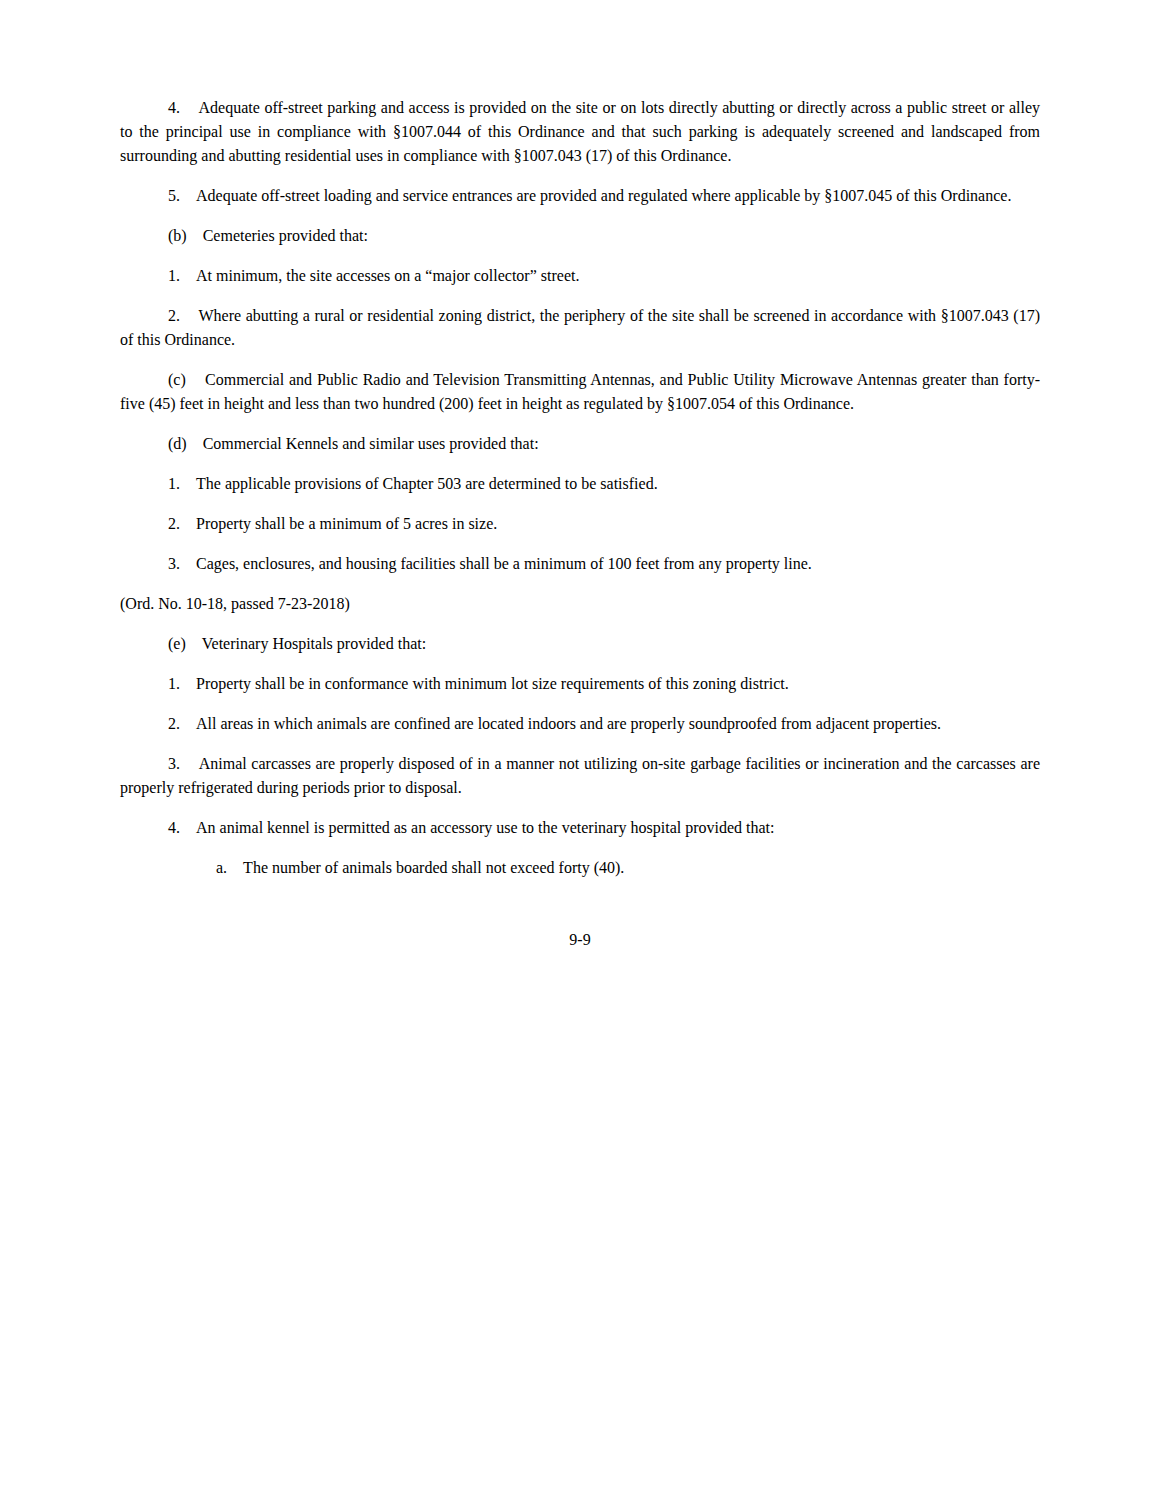4. Adequate off-street parking and access is provided on the site or on lots directly abutting or directly across a public street or alley to the principal use in compliance with §1007.044 of this Ordinance and that such parking is adequately screened and landscaped from surrounding and abutting residential uses in compliance with §1007.043 (17) of this Ordinance.
5. Adequate off-street loading and service entrances are provided and regulated where applicable by §1007.045 of this Ordinance.
(b) Cemeteries provided that:
1. At minimum, the site accesses on a “major collector” street.
2. Where abutting a rural or residential zoning district, the periphery of the site shall be screened in accordance with §1007.043 (17) of this Ordinance.
(c) Commercial and Public Radio and Television Transmitting Antennas, and Public Utility Microwave Antennas greater than forty-five (45) feet in height and less than two hundred (200) feet in height as regulated by §1007.054 of this Ordinance.
(d) Commercial Kennels and similar uses provided that:
1. The applicable provisions of Chapter 503 are determined to be satisfied.
2. Property shall be a minimum of 5 acres in size.
3. Cages, enclosures, and housing facilities shall be a minimum of 100 feet from any property line.
(Ord. No. 10-18, passed 7-23-2018)
(e) Veterinary Hospitals provided that:
1. Property shall be in conformance with minimum lot size requirements of this zoning district.
2. All areas in which animals are confined are located indoors and are properly soundproofed from adjacent properties.
3. Animal carcasses are properly disposed of in a manner not utilizing on-site garbage facilities or incineration and the carcasses are properly refrigerated during periods prior to disposal.
4. An animal kennel is permitted as an accessory use to the veterinary hospital provided that:
a. The number of animals boarded shall not exceed forty (40).
9-9